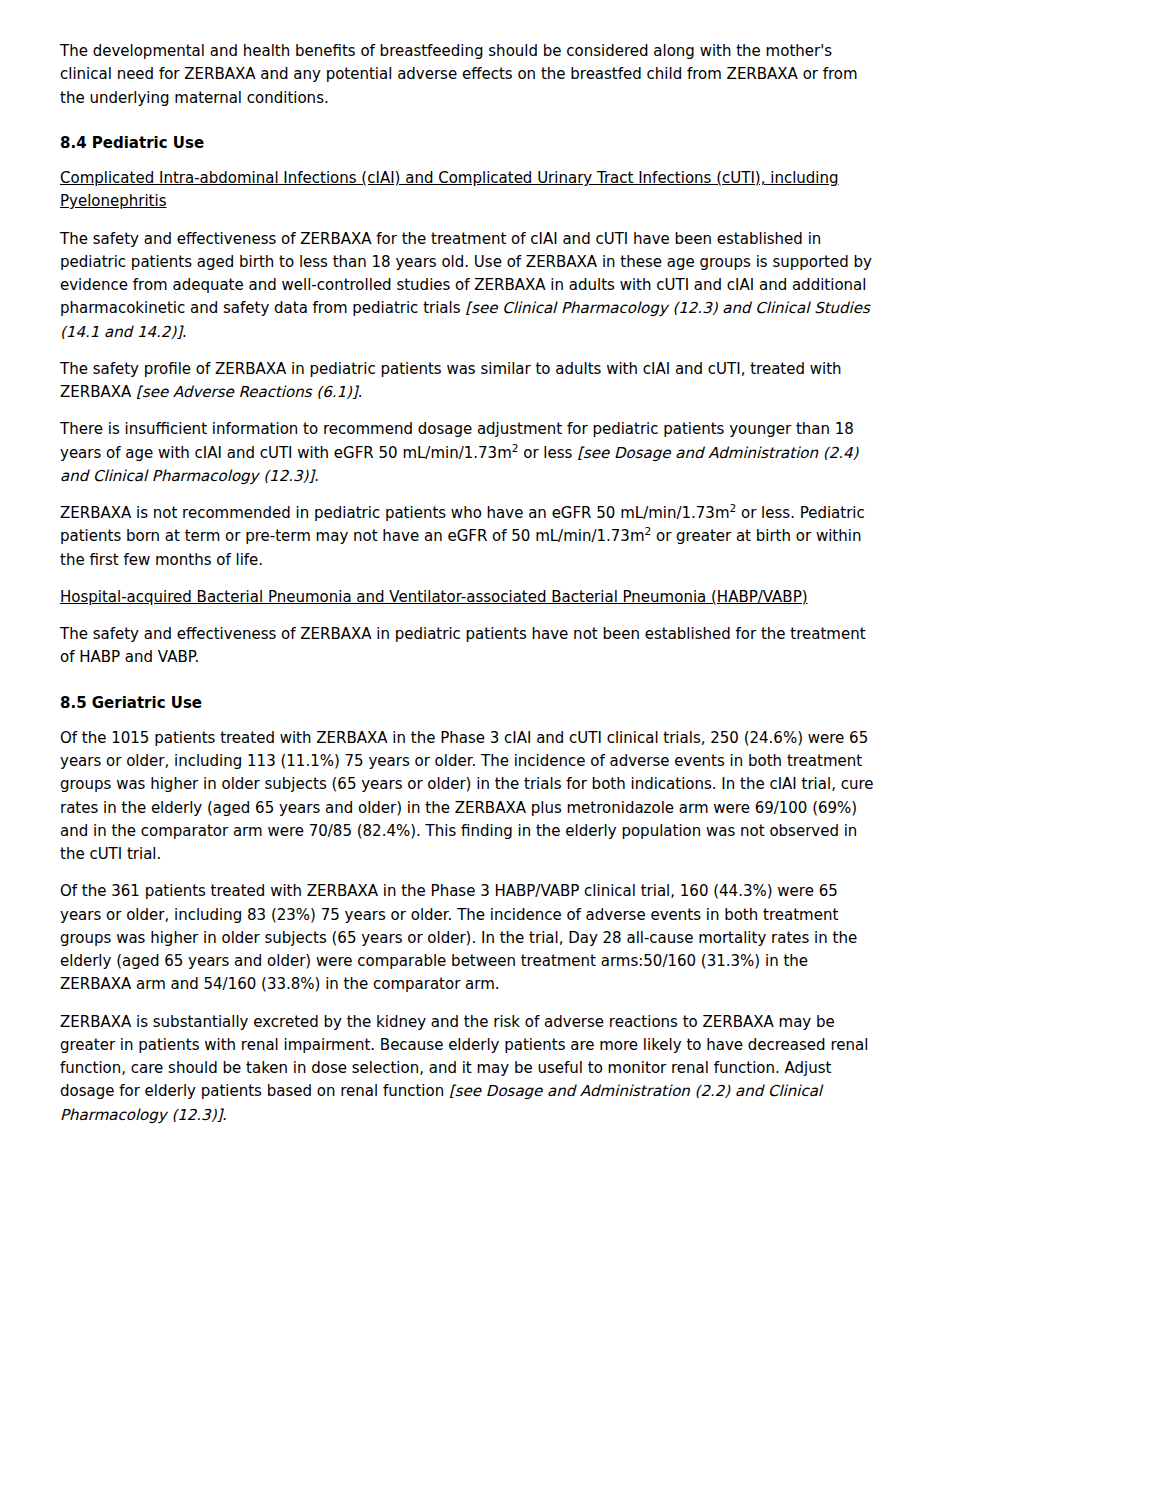The developmental and health benefits of breastfeeding should be considered along with the mother's clinical need for ZERBAXA and any potential adverse effects on the breastfed child from ZERBAXA or from the underlying maternal conditions.
8.4 Pediatric Use
Complicated Intra-abdominal Infections (cIAI) and Complicated Urinary Tract Infections (cUTI), including Pyelonephritis
The safety and effectiveness of ZERBAXA for the treatment of cIAI and cUTI have been established in pediatric patients aged birth to less than 18 years old. Use of ZERBAXA in these age groups is supported by evidence from adequate and well-controlled studies of ZERBAXA in adults with cUTI and cIAI and additional pharmacokinetic and safety data from pediatric trials [see Clinical Pharmacology (12.3) and Clinical Studies (14.1 and 14.2)].
The safety profile of ZERBAXA in pediatric patients was similar to adults with cIAI and cUTI, treated with ZERBAXA [see Adverse Reactions (6.1)].
There is insufficient information to recommend dosage adjustment for pediatric patients younger than 18 years of age with cIAI and cUTI with eGFR 50 mL/min/1.73m2 or less [see Dosage and Administration (2.4) and Clinical Pharmacology (12.3)].
ZERBAXA is not recommended in pediatric patients who have an eGFR 50 mL/min/1.73m2 or less. Pediatric patients born at term or pre-term may not have an eGFR of 50 mL/min/1.73m2 or greater at birth or within the first few months of life.
Hospital-acquired Bacterial Pneumonia and Ventilator-associated Bacterial Pneumonia (HABP/VABP)
The safety and effectiveness of ZERBAXA in pediatric patients have not been established for the treatment of HABP and VABP.
8.5 Geriatric Use
Of the 1015 patients treated with ZERBAXA in the Phase 3 cIAI and cUTI clinical trials, 250 (24.6%) were 65 years or older, including 113 (11.1%) 75 years or older. The incidence of adverse events in both treatment groups was higher in older subjects (65 years or older) in the trials for both indications. In the cIAI trial, cure rates in the elderly (aged 65 years and older) in the ZERBAXA plus metronidazole arm were 69/100 (69%) and in the comparator arm were 70/85 (82.4%). This finding in the elderly population was not observed in the cUTI trial.
Of the 361 patients treated with ZERBAXA in the Phase 3 HABP/VABP clinical trial, 160 (44.3%) were 65 years or older, including 83 (23%) 75 years or older. The incidence of adverse events in both treatment groups was higher in older subjects (65 years or older). In the trial, Day 28 all-cause mortality rates in the elderly (aged 65 years and older) were comparable between treatment arms:50/160 (31.3%) in the ZERBAXA arm and 54/160 (33.8%) in the comparator arm.
ZERBAXA is substantially excreted by the kidney and the risk of adverse reactions to ZERBAXA may be greater in patients with renal impairment. Because elderly patients are more likely to have decreased renal function, care should be taken in dose selection, and it may be useful to monitor renal function. Adjust dosage for elderly patients based on renal function [see Dosage and Administration (2.2) and Clinical Pharmacology (12.3)].